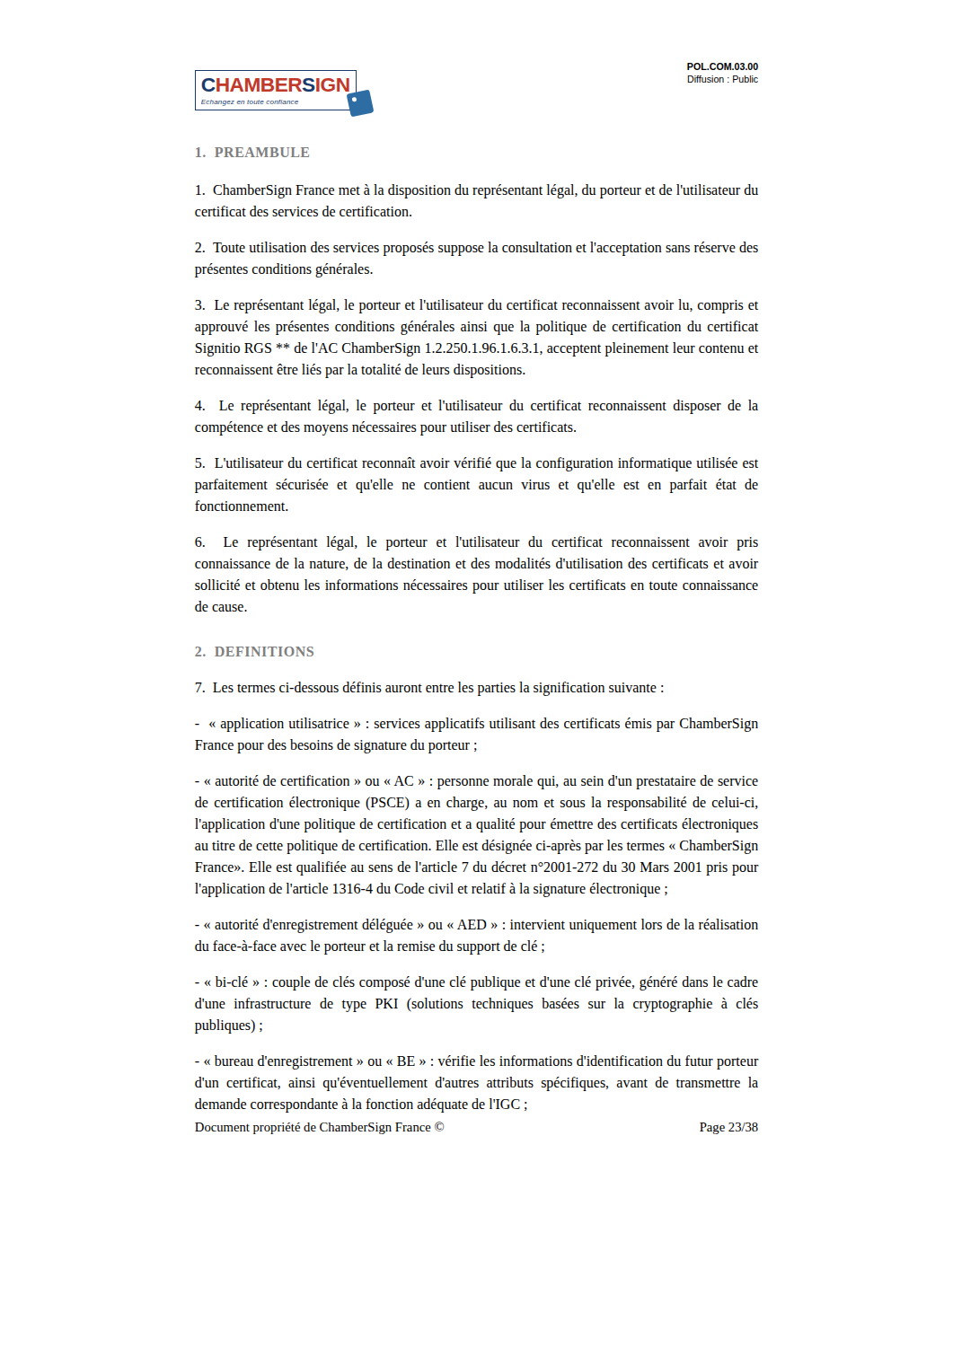POL.COM.03.00
Diffusion : Public
CHAMBERSIGN
Echangez en toute confiance
1. PREAMBULE
1. ChamberSign France met à la disposition du représentant légal, du porteur et de l'utilisateur du certificat des services de certification.
2. Toute utilisation des services proposés suppose la consultation et l'acceptation sans réserve des présentes conditions générales.
3. Le représentant légal, le porteur et l'utilisateur du certificat reconnaissent avoir lu, compris et approuvé les présentes conditions générales ainsi que la politique de certification du certificat Signitio RGS ** de l'AC ChamberSign 1.2.250.1.96.1.6.3.1, acceptent pleinement leur contenu et reconnaissent être liés par la totalité de leurs dispositions.
4. Le représentant légal, le porteur et l'utilisateur du certificat reconnaissent disposer de la compétence et des moyens nécessaires pour utiliser des certificats.
5. L'utilisateur du certificat reconnaît avoir vérifié que la configuration informatique utilisée est parfaitement sécurisée et qu'elle ne contient aucun virus et qu'elle est en parfait état de fonctionnement.
6. Le représentant légal, le porteur et l'utilisateur du certificat reconnaissent avoir pris connaissance de la nature, de la destination et des modalités d'utilisation des certificats et avoir sollicité et obtenu les informations nécessaires pour utiliser les certificats en toute connaissance de cause.
2. DEFINITIONS
7. Les termes ci-dessous définis auront entre les parties la signification suivante :
- « application utilisatrice » : services applicatifs utilisant des certificats émis par ChamberSign France pour des besoins de signature du porteur ;
- « autorité de certification » ou « AC » : personne morale qui, au sein d'un prestataire de service de certification électronique (PSCE) a en charge, au nom et sous la responsabilité de celui-ci, l'application d'une politique de certification et a qualité pour émettre des certificats électroniques au titre de cette politique de certification. Elle est désignée ci-après par les termes « ChamberSign France». Elle est qualifiée au sens de l'article 7 du décret n°2001-272 du 30 Mars 2001 pris pour l'application de l'article 1316-4 du Code civil et relatif à la signature électronique ;
- « autorité d'enregistrement déléguée » ou « AED » : intervient uniquement lors de la réalisation du face-à-face avec le porteur et la remise du support de clé ;
- « bi-clé » : couple de clés composé d'une clé publique et d'une clé privée, généré dans le cadre d'une infrastructure de type PKI (solutions techniques basées sur la cryptographie à clés publiques) ;
- « bureau d'enregistrement » ou « BE » : vérifie les informations d'identification du futur porteur d'un certificat, ainsi qu'éventuellement d'autres attributs spécifiques, avant de transmettre la demande correspondante à la fonction adéquate de l'IGC ;
Document propriété de ChamberSign France ©
Page 23/38